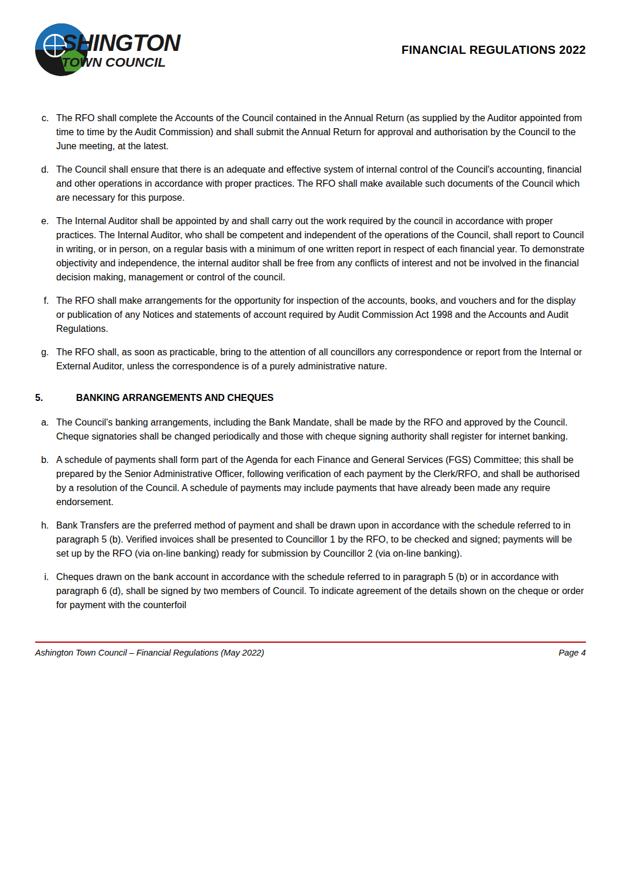SHINGTON
TOWN COUNCIL
FINANCIAL REGULATIONS 2022
The RFO shall complete the Accounts of the Council contained in the Annual Return (as supplied by the Auditor appointed from time to time by the Audit Commission) and shall submit the Annual Return for approval and authorisation by the Council to the June meeting, at the latest.
The Council shall ensure that there is an adequate and effective system of internal control of the Council's accounting, financial and other operations in accordance with proper practices. The RFO shall make available such documents of the Council which are necessary for this purpose.
The Internal Auditor shall be appointed by and shall carry out the work required by the council in accordance with proper practices. The Internal Auditor, who shall be competent and independent of the operations of the Council, shall report to Council in writing, or in person, on a regular basis with a minimum of one written report in respect of each financial year. To demonstrate objectivity and independence, the internal auditor shall be free from any conflicts of interest and not be involved in the financial decision making, management or control of the council.
The RFO shall make arrangements for the opportunity for inspection of the accounts, books, and vouchers and for the display or publication of any Notices and statements of account required by Audit Commission Act 1998 and the Accounts and Audit Regulations.
The RFO shall, as soon as practicable, bring to the attention of all councillors any correspondence or report from the Internal or External Auditor, unless the correspondence is of a purely administrative nature.
5. BANKING ARRANGEMENTS AND CHEQUES
The Council's banking arrangements, including the Bank Mandate, shall be made by the RFO and approved by the Council. Cheque signatories shall be changed periodically and those with cheque signing authority shall register for internet banking.
A schedule of payments shall form part of the Agenda for each Finance and General Services (FGS) Committee; this shall be prepared by the Senior Administrative Officer, following verification of each payment by the Clerk/RFO, and shall be authorised by a resolution of the Council. A schedule of payments may include payments that have already been made any require endorsement.
Bank Transfers are the preferred method of payment and shall be drawn upon in accordance with the schedule referred to in paragraph 5 (b). Verified invoices shall be presented to Councillor 1 by the RFO, to be checked and signed; payments will be set up by the RFO (via on-line banking) ready for submission by Councillor 2 (via on-line banking).
Cheques drawn on the bank account in accordance with the schedule referred to in paragraph 5 (b) or in accordance with paragraph 6 (d), shall be signed by two members of Council. To indicate agreement of the details shown on the cheque or order for payment with the counterfoil
Ashington Town Council – Financial Regulations (May 2022) Page 4